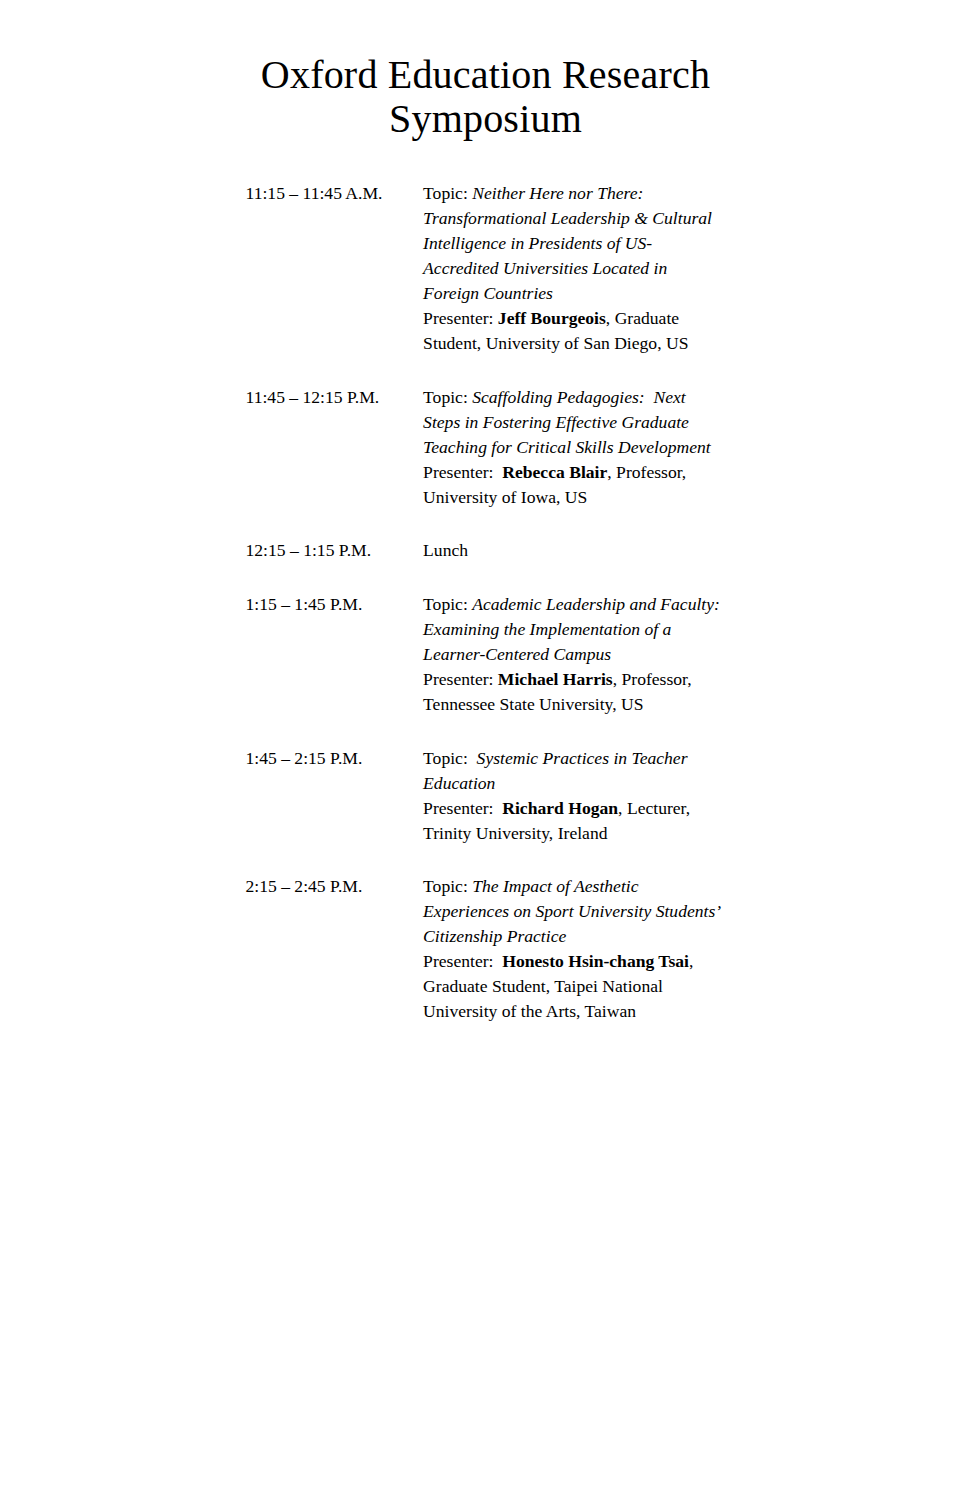Oxford Education Research Symposium
| 11:15 – 11:45 A.M. | Topic: Neither Here nor There: Transformational Leadership & Cultural Intelligence in Presidents of US-Accredited Universities Located in Foreign Countries Presenter: Jeff Bourgeois , Graduate Student, University of San Diego, US |
| 11:45 – 12:15 P.M. | Topic: Scaffolding Pedagogies: Next Steps in Fostering Effective Graduate Teaching for Critical Skills Development Presenter: Rebecca Blair , Professor, University of Iowa, US |
| 12:15 – 1:15 P.M. | Lunch |
| 1:15 – 1:45 P.M. | Topic: Academic Leadership and Faculty: Examining the Implementation of a Learner-Centered Campus Presenter: Michael Harris , Professor, Tennessee State University, US |
| 1:45 – 2:15 P.M. | Topic: Systemic Practices in Teacher Education Presenter: Richard Hogan , Lecturer, Trinity University, Ireland |
| 2:15 – 2:45 P.M. | Topic: The Impact of Aesthetic Experiences on Sport University Students’ Citizenship Practice Presenter: Honesto Hsin-chang Tsai , Graduate Student, Taipei National University of the Arts, Taiwan |